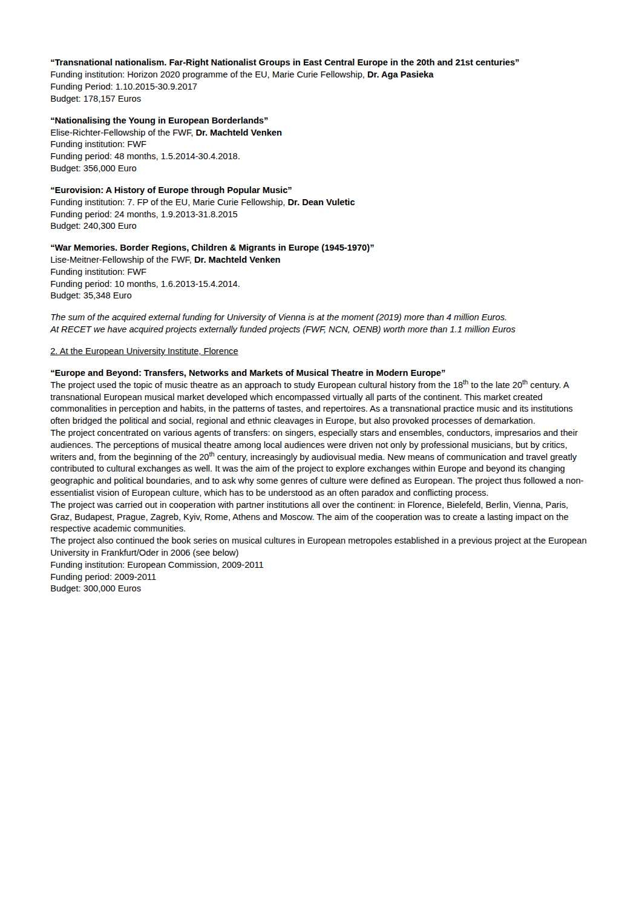“Transnational nationalism. Far-Right Nationalist Groups in East Central Europe in the 20th and 21st centuries”
Funding institution: Horizon 2020 programme of the EU, Marie Curie Fellowship, Dr. Aga Pasieka
Funding Period: 1.10.2015-30.9.2017
Budget: 178,157 Euros
“Nationalising the Young in European Borderlands”
Elise-Richter-Fellowship of the FWF, Dr. Machteld Venken
Funding institution: FWF
Funding period: 48 months, 1.5.2014-30.4.2018.
Budget: 356,000 Euro
“Eurovision: A History of Europe through Popular Music”
Funding institution: 7. FP of the EU, Marie Curie Fellowship, Dr. Dean Vuletic
Funding period: 24 months, 1.9.2013-31.8.2015
Budget: 240,300 Euro
“War Memories. Border Regions, Children & Migrants in Europe (1945-1970)”
Lise-Meitner-Fellowship of the FWF, Dr. Machteld Venken
Funding institution: FWF
Funding period: 10 months, 1.6.2013-15.4.2014.
Budget: 35,348 Euro
The sum of the acquired external funding for University of Vienna is at the moment (2019) more than 4 million Euros.
At RECET we have acquired projects externally funded projects (FWF, NCN, OENB) worth more than 1.1 million Euros
2. At the European University Institute, Florence
“Europe and Beyond: Transfers, Networks and Markets of Musical Theatre in Modern Europe”
The project used the topic of music theatre as an approach to study European cultural history from the 18th to the late 20th century. A transnational European musical market developed which encompassed virtually all parts of the continent. This market created commonalities in perception and habits, in the patterns of tastes, and repertoires. As a transnational practice music and its institutions often bridged the political and social, regional and ethnic cleavages in Europe, but also provoked processes of demarkation.
The project concentrated on various agents of transfers: on singers, especially stars and ensembles, conductors, impresarios and their audiences. The perceptions of musical theatre among local audiences were driven not only by professional musicians, but by critics, writers and, from the beginning of the 20th century, increasingly by audiovisual media. New means of communication and travel greatly contributed to cultural exchanges as well. It was the aim of the project to explore exchanges within Europe and beyond its changing geographic and political boundaries, and to ask why some genres of culture were defined as European. The project thus followed a non-essentialist vision of European culture, which has to be understood as an often paradox and conflicting process.
The project was carried out in cooperation with partner institutions all over the continent: in Florence, Bielefeld, Berlin, Vienna, Paris, Graz, Budapest, Prague, Zagreb, Kyiv, Rome, Athens and Moscow. The aim of the cooperation was to create a lasting impact on the respective academic communities.
The project also continued the book series on musical cultures in European metropoles established in a previous project at the European University in Frankfurt/Oder in 2006 (see below)
Funding institution: European Commission, 2009-2011
Funding period: 2009-2011
Budget: 300,000 Euros